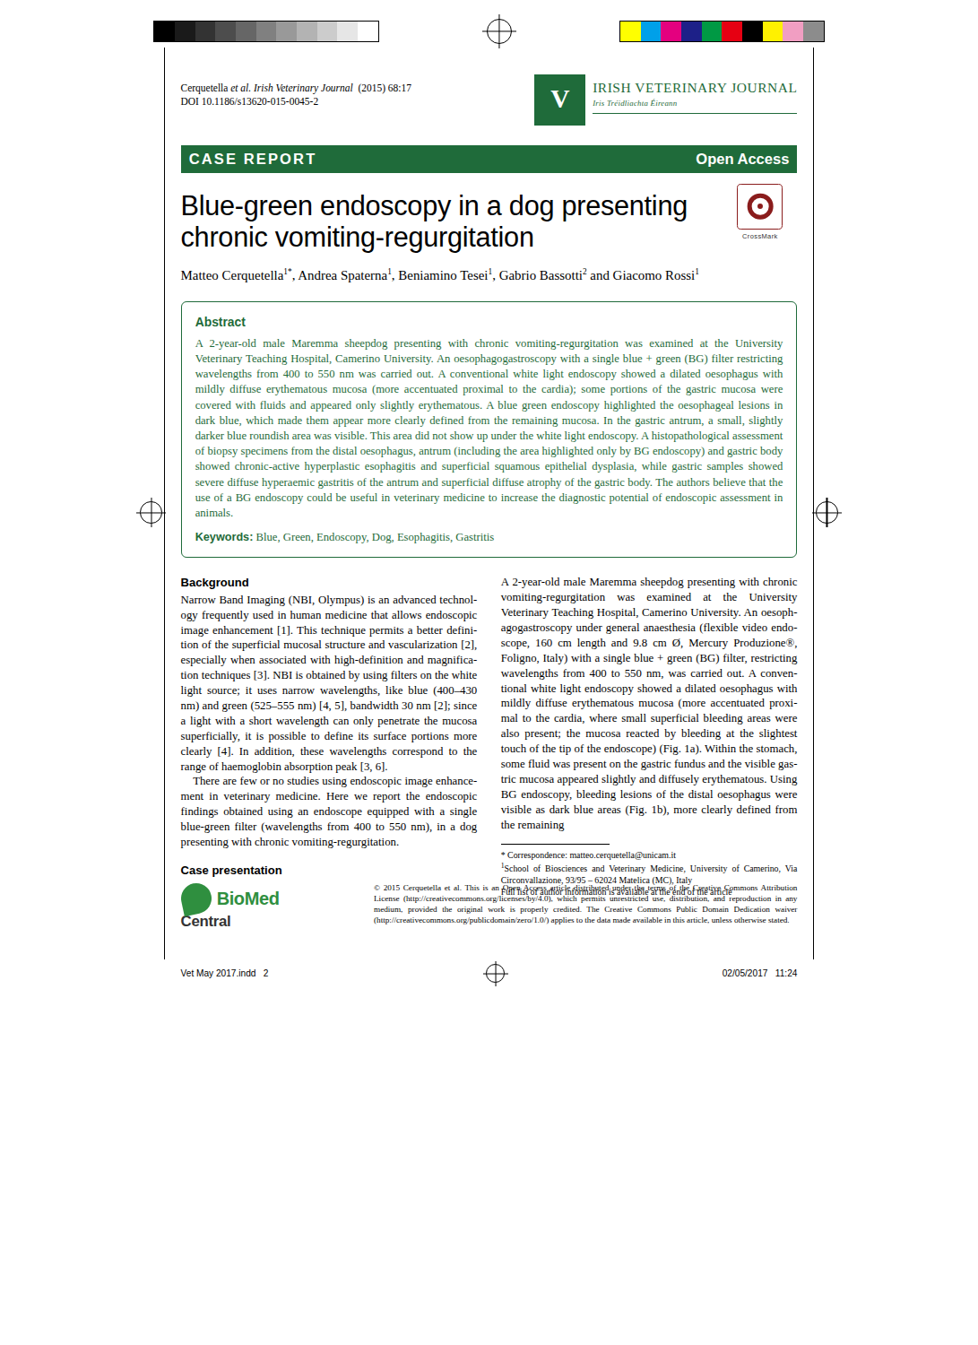Cerquetella et al. Irish Veterinary Journal (2015) 68:17
DOI 10.1186/s13620-015-0045-2
IRISH VETERINARY JOURNAL
Iris Tréidliachta Éireann
CASE REPORT
Open Access
CrossMark
Blue-green endoscopy in a dog presenting
chronic vomiting-regurgitation
Matteo Cerquetella1*, Andrea Spaterna1, Beniamino Tesei1, Gabrio Bassotti2 and Giacomo Rossi1
Abstract
A 2-year-old male Maremma sheepdog presenting with chronic vomiting-regurgitation was examined at the University Veterinary Teaching Hospital, Camerino University. An oesophagogastroscopy with a single blue + green (BG) filter restricting wavelengths from 400 to 550 nm was carried out. A conventional white light endoscopy showed a dilated oesophagus with mildly diffuse erythematous mucosa (more accentuated proximal to the cardia); some portions of the gastric mucosa were covered with fluids and appeared only slightly erythematous. A blue green endoscopy highlighted the oesophageal lesions in dark blue, which made them appear more clearly defined from the remaining mucosa. In the gastric antrum, a small, slightly darker blue roundish area was visible. This area did not show up under the white light endoscopy. A histopathological assessment of biopsy specimens from the distal oesophagus, antrum (including the area highlighted only by BG endoscopy) and gastric body showed chronic-active hyperplastic esophagitis and superficial squamous epithelial dysplasia, while gastric samples showed severe diffuse hyperaemic gastritis of the antrum and superficial diffuse atrophy of the gastric body. The authors believe that the use of a BG endoscopy could be useful in veterinary medicine to increase the diagnostic potential of endoscopic assessment in animals.
Keywords: Blue, Green, Endoscopy, Dog, Esophagitis, Gastritis
Background
Narrow Band Imaging (NBI, Olympus) is an advanced technology frequently used in human medicine that allows endoscopic image enhancement [1]. This technique permits a better definition of the superficial mucosal structure and vascularization [2], especially when associated with high-definition and magnification techniques [3]. NBI is obtained by using filters on the white light source; it uses narrow wavelengths, like blue (400–430 nm) and green (525–555 nm) [4, 5], bandwidth 30 nm [2]; since a light with a short wavelength can only penetrate the mucosa superficially, it is possible to define its surface portions more clearly [4]. In addition, these wavelengths correspond to the range of haemoglobin absorption peak [3, 6].
There are few or no studies using endoscopic image enhancement in veterinary medicine. Here we report the endoscopic findings obtained using an endoscope equipped with a single blue-green filter (wavelengths from 400 to 550 nm), in a dog presenting with chronic vomiting-regurgitation.
Case presentation
A 2-year-old male Maremma sheepdog presenting with chronic vomiting-regurgitation was examined at the University Veterinary Teaching Hospital, Camerino University. An oesophagogastroscopy under general anaesthesia (flexible video endoscope, 160 cm length and 9.8 cm Ø, Mercury Produzione®, Foligno, Italy) with a single blue + green (BG) filter, restricting wavelengths from 400 to 550 nm, was carried out. A conventional white light endoscopy showed a dilated oesophagus with mildly diffuse erythematous mucosa (more accentuated proximal to the cardia, where small superficial bleeding areas were also present; the mucosa reacted by bleeding at the slightest touch of the tip of the endoscope) (Fig. 1a). Within the stomach, some fluid was present on the gastric fundus and the visible gastric mucosa appeared slightly and diffusely erythematous. Using BG endoscopy, bleeding lesions of the distal oesophagus were visible as dark blue areas (Fig. 1b), more clearly defined from the remaining
* Correspondence: matteo.cerquetella@unicam.it
1School of Biosciences and Veterinary Medicine, University of Camerino, Via Circonvallazione, 93/95 – 62024 Matelica (MC), Italy
Full list of author information is available at the end of the article
BioMed
Central
© 2015 Cerquetella et al. This is an Open Access article distributed under the terms of the Creative Commons Attribution License (http://creativecommons.org/licenses/by/4.0), which permits unrestricted use, distribution, and reproduction in any medium, provided the original work is properly credited. The Creative Commons Public Domain Dedication waiver (http://creativecommons.org/publicdomain/zero/1.0/) applies to the data made available in this article, unless otherwise stated.
Vet May 2017.indd 2
02/05/2017 11:24